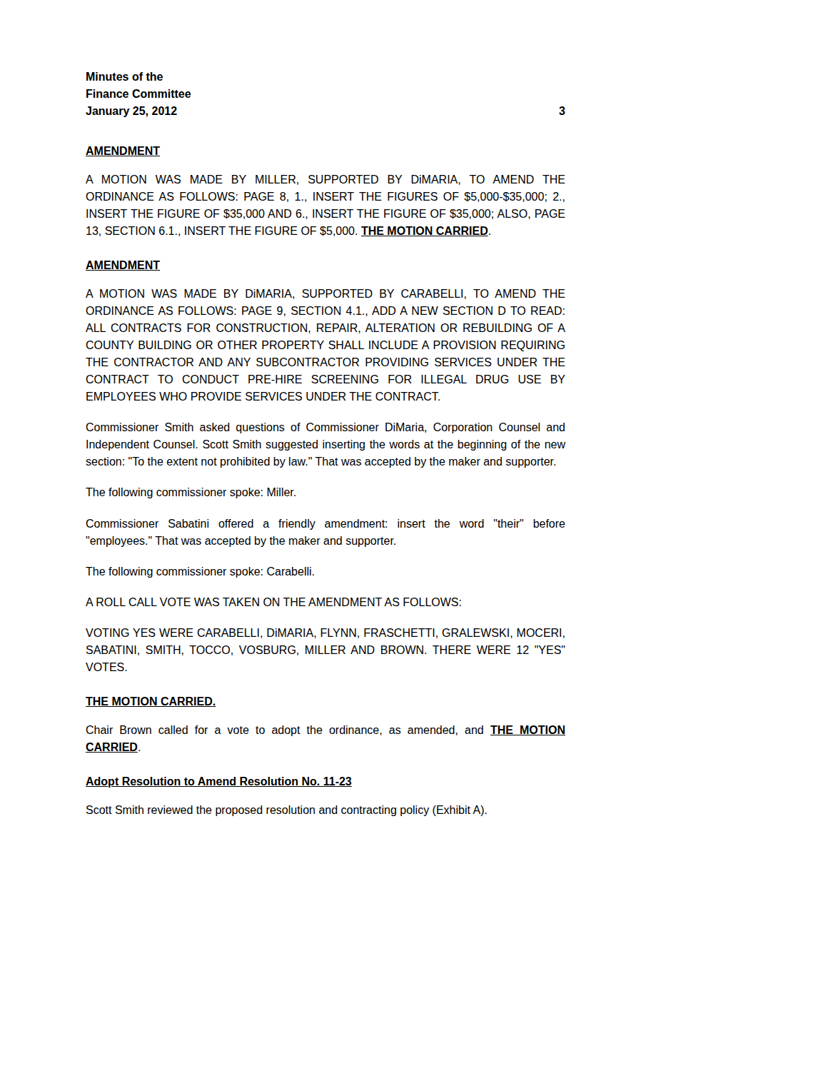Minutes of the Finance Committee January 25, 2012 3
AMENDMENT
A MOTION WAS MADE BY MILLER, SUPPORTED BY DiMARIA, TO AMEND THE ORDINANCE AS FOLLOWS: PAGE 8, 1., INSERT THE FIGURES OF $5,000-$35,000; 2., INSERT THE FIGURE OF $35,000 AND 6., INSERT THE FIGURE OF $35,000; ALSO, PAGE 13, SECTION 6.1., INSERT THE FIGURE OF $5,000. THE MOTION CARRIED.
AMENDMENT
A MOTION WAS MADE BY DiMARIA, SUPPORTED BY CARABELLI, TO AMEND THE ORDINANCE AS FOLLOWS: PAGE 9, SECTION 4.1., ADD A NEW SECTION D TO READ: ALL CONTRACTS FOR CONSTRUCTION, REPAIR, ALTERATION OR REBUILDING OF A COUNTY BUILDING OR OTHER PROPERTY SHALL INCLUDE A PROVISION REQUIRING THE CONTRACTOR AND ANY SUBCONTRACTOR PROVIDING SERVICES UNDER THE CONTRACT TO CONDUCT PRE-HIRE SCREENING FOR ILLEGAL DRUG USE BY EMPLOYEES WHO PROVIDE SERVICES UNDER THE CONTRACT.
Commissioner Smith asked questions of Commissioner DiMaria, Corporation Counsel and Independent Counsel. Scott Smith suggested inserting the words at the beginning of the new section: "To the extent not prohibited by law." That was accepted by the maker and supporter.
The following commissioner spoke: Miller.
Commissioner Sabatini offered a friendly amendment: insert the word "their" before "employees." That was accepted by the maker and supporter.
The following commissioner spoke: Carabelli.
A ROLL CALL VOTE WAS TAKEN ON THE AMENDMENT AS FOLLOWS:
VOTING YES WERE CARABELLI, DiMARIA, FLYNN, FRASCHETTI, GRALEWSKI, MOCERI, SABATINI, SMITH, TOCCO, VOSBURG, MILLER AND BROWN. THERE WERE 12 "YES" VOTES.
THE MOTION CARRIED.
Chair Brown called for a vote to adopt the ordinance, as amended, and THE MOTION CARRIED.
Adopt Resolution to Amend Resolution No. 11-23
Scott Smith reviewed the proposed resolution and contracting policy (Exhibit A).